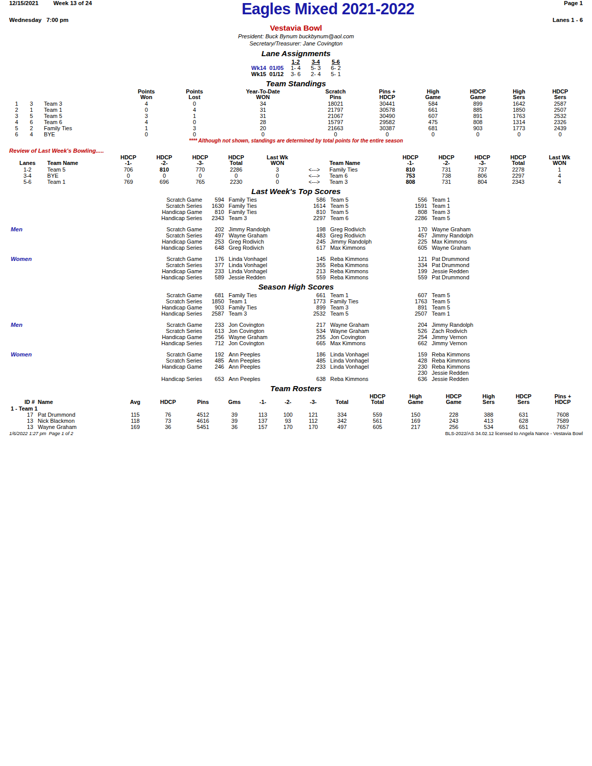12/15/2021 Week 13 of 24
Eagles Mixed 2021-2022
Page 1
Wednesday 7:00 pm
Lanes 1 - 6
Vestavia Bowl
President: Buck Bynum buckbynum@aol.com
Secretary/Treasurer: Jane Covington
Lane Assignments
| | 1-2 | 3-4 | 5-6 |
| Wk14 01/05 | 1- 4 | 5- 3 | 6- 2 |
| Wk15 01/12 | 3- 6 | 2- 4 | 5- 1 |
Team Standings
| | | | Points Won | Points Lost | Year-To-Date WON | Scratch Pins | Pins + HDCP | High Game | HDCP Game | High Sers | HDCP Sers |
| --- | --- | --- | --- | --- | --- | --- | --- | --- | --- | --- | --- |
| 1 | 3 | Team 3 | 4 | 0 | 34 | 18021 | 30441 | 584 | 899 | 1642 | 2587 |
| 2 | 1 | Team 1 | 0 | 4 | 31 | 21797 | 30578 | 661 | 885 | 1850 | 2507 |
| 3 | 5 | Team 5 | 3 | 1 | 31 | 21067 | 30490 | 607 | 891 | 1763 | 2532 |
| 4 | 6 | Team 6 | 4 | 0 | 28 | 15797 | 29582 | 475 | 808 | 1314 | 2326 |
| 5 | 2 | Family Ties | 1 | 3 | 20 | 21663 | 30387 | 681 | 903 | 1773 | 2439 |
| 6 | 4 | BYE | 0 | 0 | 0 | 0 | 0 | 0 | 0 | 0 | 0 |
| **** Although not shown, standings are determined by total points for the entire season |
Review of Last Week's Bowling.....
| Lanes | Team Name | HDCP -1- | HDCP -2- | HDCP -3- | HDCP Total | Last Wk WON | | Team Name | HDCP -1- | HDCP -2- | HDCP -3- | HDCP Total | Last Wk WON |
| --- | --- | --- | --- | --- | --- | --- | --- | --- | --- | --- | --- | --- | --- |
| 1-2 | Team 5 | 706 | 810 | 770 | 2286 | 3 | <---> | Family Ties | 810 | 731 | 737 | 2278 | 1 |
| 3-4 | BYE | 0 | 0 | 0 | 0 | 0 | <---> | Team 6 | 753 | 738 | 806 | 2297 | 4 |
| 5-6 | Team 1 | 769 | 696 | 765 | 2230 | 0 | <---> | Team 3 | 808 | 731 | 804 | 2343 | 4 |
Last Week's Top Scores
| | Scratch Game | 594 | Family Ties | 586 | Team 5 | 556 | Team 1 |
| | Scratch Series | 1630 | Family Ties | 1614 | Team 5 | 1591 | Team 1 |
| | Handicap Game | 810 | Family Ties | 810 | Team 5 | 808 | Team 3 |
| | Handicap Series | 2343 | Team 3 | 2297 | Team 6 | 2286 | Team 5 |
| Men | Scratch Game | 202 | Jimmy Randolph | 198 | Greg Rodivich | 170 | Wayne Graham |
| | Scratch Series | 497 | Wayne Graham | 483 | Greg Rodivich | 457 | Jimmy Randolph |
| | Handicap Game | 253 | Greg Rodivich | 245 | Jimmy Randolph | 225 | Max Kimmons |
| | Handicap Series | 648 | Greg Rodivich | 617 | Max Kimmons | 605 | Wayne Graham |
| Women | Scratch Game | 176 | Linda Vonhagel | 145 | Reba Kimmons | 121 | Pat Drummond |
| | Scratch Series | 377 | Linda Vonhagel | 355 | Reba Kimmons | 334 | Pat Drummond |
| | Handicap Game | 233 | Linda Vonhagel | 213 | Reba Kimmons | 199 | Jessie Redden |
| | Handicap Series | 589 | Jessie Redden | 559 | Reba Kimmons | 559 | Pat Drummond |
Season High Scores
| | Scratch Game | 681 | Family Ties | 661 | Team 1 | 607 | Team 5 |
| | Scratch Series | 1850 | Team 1 | 1773 | Family Ties | 1763 | Team 5 |
| | Handicap Game | 903 | Family Ties | 899 | Team 3 | 891 | Team 5 |
| | Handicap Series | 2587 | Team 3 | 2532 | Team 5 | 2507 | Team 1 |
| Men | Scratch Game | 233 | Jon Covington | 217 | Wayne Graham | 204 | Jimmy Randolph |
| | Scratch Series | 613 | Jon Covington | 534 | Wayne Graham | 526 | Zach Rodivich |
| | Handicap Game | 256 | Wayne Graham | 255 | Jon Covington | 254 | Jimmy Vernon |
| | Handicap Series | 712 | Jon Covington | 665 | Max Kimmons | 662 | Jimmy Vernon |
| Women | Scratch Game | 192 | Ann Peeples | 186 | Linda Vonhagel | 159 | Reba Kimmons |
| | Scratch Series | 485 | Ann Peeples | 485 | Linda Vonhagel | 428 | Reba Kimmons |
| | Handicap Game | 246 | Ann Peeples | 233 | Linda Vonhagel | 230 | Reba Kimmons |
| | | | | | | 230 | Jessie Redden |
| | Handicap Series | 653 | Ann Peeples | 638 | Reba Kimmons | 636 | Jessie Redden |
Team Rosters
| ID # | Name | Avg | HDCP | Pins | Gms | -1- | -2- | -3- | Total | HDCP Total | High Game | HDCP Game | High Sers | HDCP Sers | Pins + HDCP |
| --- | --- | --- | --- | --- | --- | --- | --- | --- | --- | --- | --- | --- | --- | --- | --- |
| 1 - Team 1 |
| 17 | Pat Drummond | 115 | 76 | 4512 | 39 | 113 | 100 | 121 | 334 | 559 | 150 | 228 | 388 | 631 | 7608 |
| 13 | Nick Blackmon | 118 | 73 | 4616 | 39 | 137 | 93 | 112 | 342 | 561 | 169 | 243 | 413 | 628 | 7589 |
| 13 | Wayne Graham | 169 | 36 | 5451 | 36 | 157 | 170 | 170 | 497 | 605 | 217 | 256 | 534 | 651 | 7657 |
1/6/2022 1:27 pm Page 1 of 2 BLS-2022/AS 34.02.12 licensed to Angela Nance - Vestavia Bowl